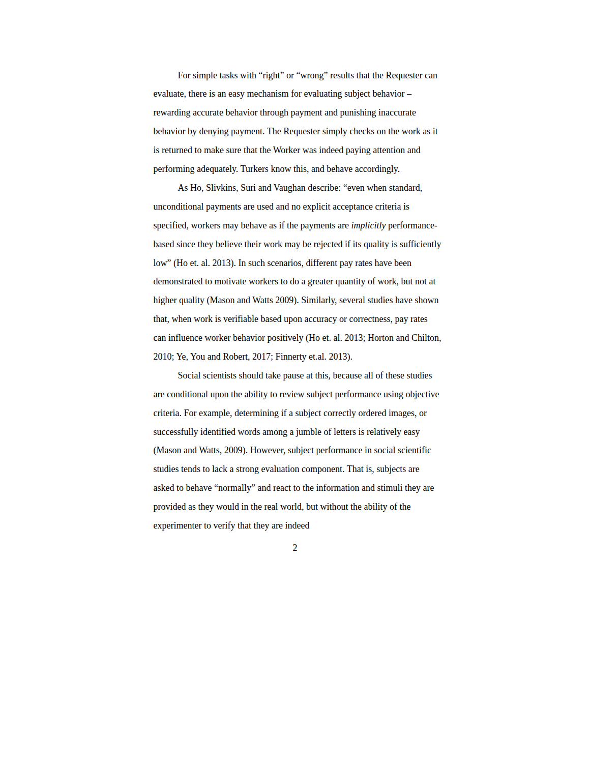For simple tasks with “right” or “wrong” results that the Requester can evaluate, there is an easy mechanism for evaluating subject behavior – rewarding accurate behavior through payment and punishing inaccurate behavior by denying payment. The Requester simply checks on the work as it is returned to make sure that the Worker was indeed paying attention and performing adequately. Turkers know this, and behave accordingly.
As Ho, Slivkins, Suri and Vaughan describe: “even when standard, unconditional payments are used and no explicit acceptance criteria is specified, workers may behave as if the payments are implicitly performance-based since they believe their work may be rejected if its quality is sufficiently low” (Ho et. al. 2013). In such scenarios, different pay rates have been demonstrated to motivate workers to do a greater quantity of work, but not at higher quality (Mason and Watts 2009). Similarly, several studies have shown that, when work is verifiable based upon accuracy or correctness, pay rates can influence worker behavior positively (Ho et. al. 2013; Horton and Chilton, 2010; Ye, You and Robert, 2017; Finnerty et.al. 2013).
Social scientists should take pause at this, because all of these studies are conditional upon the ability to review subject performance using objective criteria. For example, determining if a subject correctly ordered images, or successfully identified words among a jumble of letters is relatively easy (Mason and Watts, 2009). However, subject performance in social scientific studies tends to lack a strong evaluation component. That is, subjects are asked to behave “normally” and react to the information and stimuli they are provided as they would in the real world, but without the ability of the experimenter to verify that they are indeed
2